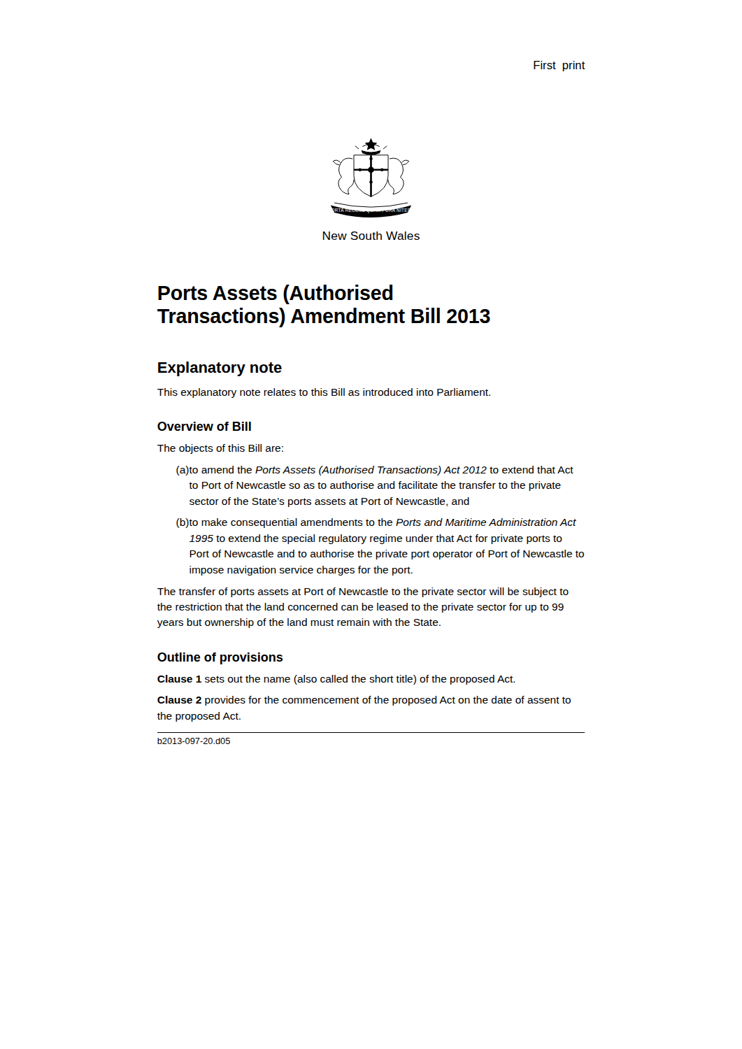First print
ORTA RECENS QUAM PURA NITES
New South Wales
Ports Assets (Authorised
Transactions) Amendment Bill 2013
Explanatory note
This explanatory note relates to this Bill as introduced into Parliament.
Overview of Bill
The objects of this Bill are:
(a)
to amend the Ports Assets (Authorised Transactions) Act 2012 to extend that Act to Port of Newcastle so as to authorise and facilitate the transfer to the private sector of the State’s ports assets at Port of Newcastle, and
(b)
to make consequential amendments to the Ports and Maritime Administration Act 1995 to extend the special regulatory regime under that Act for private ports to Port of Newcastle and to authorise the private port operator of Port of Newcastle to impose navigation service charges for the port.
The transfer of ports assets at Port of Newcastle to the private sector will be subject to the restriction that the land concerned can be leased to the private sector for up to 99 years but ownership of the land must remain with the State.
Outline of provisions
Clause 1 sets out the name (also called the short title) of the proposed Act.
Clause 2 provides for the commencement of the proposed Act on the date of assent to the proposed Act.
b2013-097-20.d05